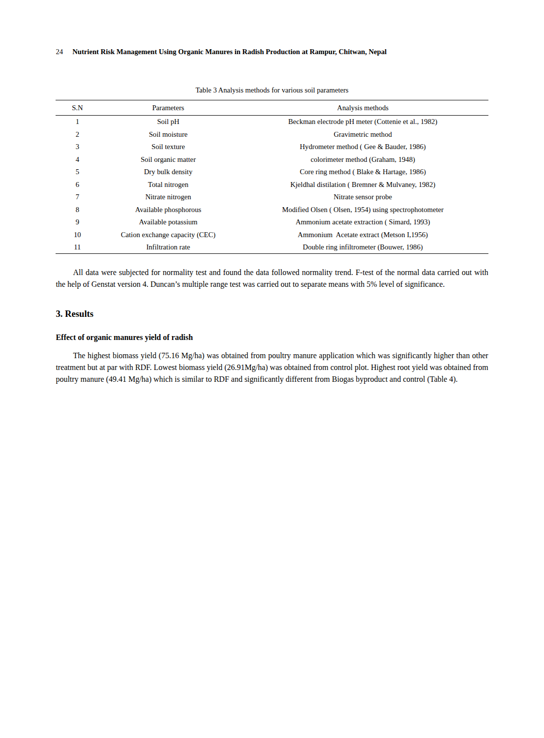24 Nutrient Risk Management Using Organic Manures in Radish Production at Rampur, Chitwan, Nepal
Table 3 Analysis methods for various soil parameters
| S.N | Parameters | Analysis methods |
| --- | --- | --- |
| 1 | Soil pH | Beckman electrode pH meter (Cottenie et al., 1982) |
| 2 | Soil moisture | Gravimetric method |
| 3 | Soil texture | Hydrometer method ( Gee & Bauder, 1986) |
| 4 | Soil organic matter | colorimeter method (Graham, 1948) |
| 5 | Dry bulk density | Core ring method ( Blake & Hartage, 1986) |
| 6 | Total nitrogen | Kjeldhal distilation ( Bremner & Mulvaney, 1982) |
| 7 | Nitrate nitrogen | Nitrate sensor probe |
| 8 | Available phosphorous | Modified Olsen ( Olsen, 1954) using spectrophotometer |
| 9 | Available potassium | Ammonium acetate extraction ( Simard, 1993) |
| 10 | Cation exchange capacity (CEC) | Ammonium Acetate extract (Metson I,1956) |
| 11 | Infiltration rate | Double ring infiltrometer (Bouwer, 1986) |
All data were subjected for normality test and found the data followed normality trend. F-test of the normal data carried out with the help of Genstat version 4. Duncan’s multiple range test was carried out to separate means with 5% level of significance.
3. Results
Effect of organic manures yield of radish
The highest biomass yield (75.16 Mg/ha) was obtained from poultry manure application which was significantly higher than other treatment but at par with RDF. Lowest biomass yield (26.91Mg/ha) was obtained from control plot. Highest root yield was obtained from poultry manure (49.41 Mg/ha) which is similar to RDF and significantly different from Biogas byproduct and control (Table 4).